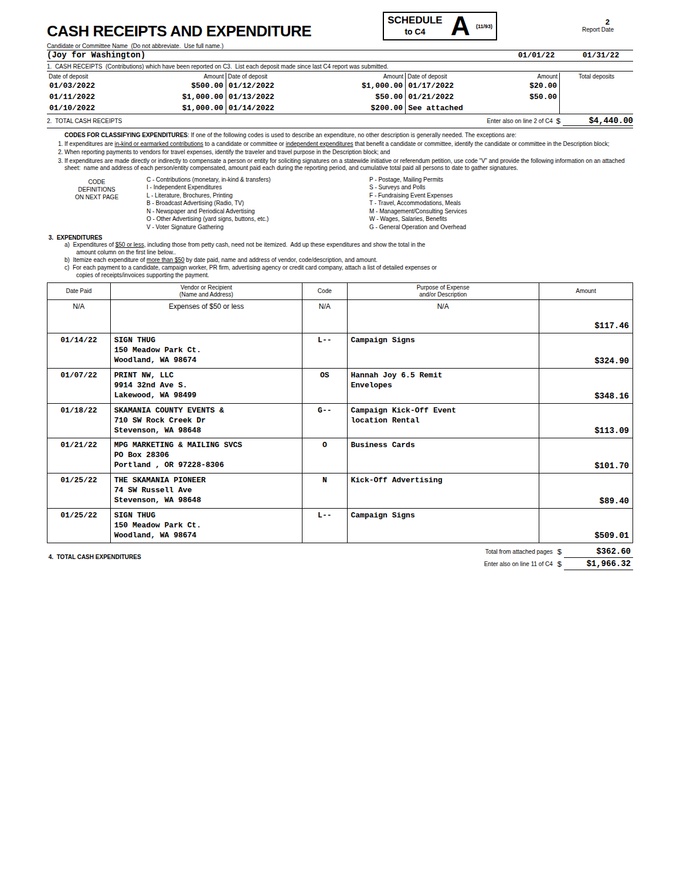CASH RECEIPTS AND EXPENDITURE
SCHEDULE
to C4
A
(11/93)
2
Report Date
Candidate or Committee Name (Do not abbreviate. Use full name.)
(Joy for Washington)
01/01/22
01/31/22
1. CASH RECEIPTS (Contributions) which have been reported on C3. List each deposit made since last C4 report was submitted.
| Date of deposit | Amount | Date of deposit | Amount | Date of deposit | Amount | Total deposits |
| --- | --- | --- | --- | --- | --- | --- |
| 01/03/2022 | $500.00 | 01/12/2022 | $1,000.00 | 01/17/2022 | $20.00 | |
| 01/11/2022 | $1,000.00 | 01/13/2022 | $50.00 | 01/21/2022 | $50.00 | |
| 01/10/2022 | $1,000.00 | 01/14/2022 | $200.00 | See attached | |
2. TOTAL CASH RECEIPTS
Enter also on line 2 of C4
$
$4,440.00
CODES FOR CLASSIFYING EXPENDITURES: If one of the following codes is used to describe an expenditure, no other description is generally needed. The exceptions are:
If expenditures are in-kind or earmarked contributions to a candidate or committee or independent expenditures that benefit a candidate or committee, identify the candidate or committee in the Description block;
When reporting payments to vendors for travel expenses, identify the traveler and travel purpose in the Description block; and
If expenditures are made directly or indirectly to compensate a person or entity for soliciting signatures on a statewide initiative or referendum petition, use code “V” and provide the following information on an attached sheet: name and address of each person/entity compensated, amount paid each during the reporting period, and cumulative total paid all persons to date to gather signatures.
CODE
DEFINITIONS
ON NEXT PAGE
C - Contributions (monetary, in-kind & transfers)
I - Independent Expenditures
L - Literature, Brochures, Printing
B - Broadcast Advertising (Radio, TV)
N - Newspaper and Periodical Advertising
O - Other Advertising (yard signs, buttons, etc.)
V - Voter Signature Gathering
P - Postage, Mailing Permits
S - Surveys and Polls
F - Fundraising Event Expenses
T - Travel, Accommodations, Meals
M - Management/Consulting Services
W - Wages, Salaries, Benefits
G - General Operation and Overhead
3. EXPENDITURES
a) Expenditures of $50 or less, including those from petty cash, need not be itemized. Add up these expenditures and show the total in the
amount column on the first line below..
b) Itemize each expenditure of more than $50 by date paid, name and address of vendor, code/description, and amount.
c) For each payment to a candidate, campaign worker, PR firm, advertising agency or credit card company, attach a list of detailed expenses or
copies of receipts/invoices supporting the payment.
| Date Paid | Vendor or Recipient (Name and Address) | Code | Purpose of Expense and/or Description | Amount |
| --- | --- | --- | --- | --- |
| N/A | Expenses of $50 or less | N/A | N/A | $117.46 |
| 01/14/22 | SIGN THUG 150 Meadow Park Ct. Woodland, WA 98674 | L-- | Campaign Signs | $324.90 |
| 01/07/22 | PRINT NW, LLC 9914 32nd Ave S. Lakewood, WA 98499 | OS | Hannah Joy 6.5 Remit Envelopes | $348.16 |
| 01/18/22 | SKAMANIA COUNTY EVENTS & 710 SW Rock Creek Dr Stevenson, WA 98648 | G-- | Campaign Kick-Off Event location Rental | $113.09 |
| 01/21/22 | MPG MARKETING & MAILING SVCS PO Box 28306 Portland , OR 97228-8306 | O | Business Cards | $101.70 |
| 01/25/22 | THE SKAMANIA PIONEER 74 SW Russell Ave Stevenson, WA 98648 | N | Kick-Off Advertising | $89.40 |
| 01/25/22 | SIGN THUG 150 Meadow Park Ct. Woodland, WA 98674 | L-- | Campaign Signs | $509.01 |
4. TOTAL CASH EXPENDITURES
| Total from attached pages | $ | $362.60 |
| Enter also on line 11 of C4 | $ | $1,966.32 |